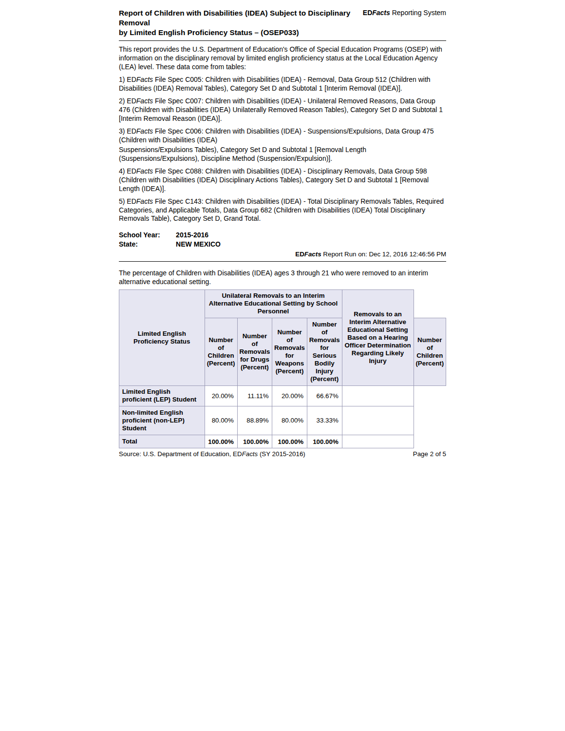Report of Children with Disabilities (IDEA) Subject to Disciplinary Removal
by Limited English Proficiency Status – (OSEP033)
ED Facts Reporting System
This report provides the U.S. Department of Education's Office of Special Education Programs (OSEP) with information on the disciplinary removal by limited english proficiency status at the Local Education Agency (LEA) level. These data come from tables:
1) EDFacts File Spec C005: Children with Disabilities (IDEA) - Removal, Data Group 512 (Children with Disabilities (IDEA) Removal Tables), Category Set D and Subtotal 1 [Interim Removal (IDEA)].
2) EDFacts File Spec C007: Children with Disabilities (IDEA) - Unilateral Removed Reasons, Data Group 476 (Children with Disabilities (IDEA) Unilaterally Removed Reason Tables), Category Set D and Subtotal 1 [Interim Removal Reason (IDEA)].
3) EDFacts File Spec C006: Children with Disabilities (IDEA) - Suspensions/Expulsions, Data Group 475 (Children with Disabilities (IDEA)
Suspensions/Expulsions Tables), Category Set D and Subtotal 1 [Removal Length (Suspensions/Expulsions), Discipline Method (Suspension/Expulsion)].
4) EDFacts File Spec C088: Children with Disabilities (IDEA) - Disciplinary Removals, Data Group 598 (Children with Disabilities (IDEA) Disciplinary Actions Tables), Category Set D and Subtotal 1 [Removal Length (IDEA)].
5) EDFacts File Spec C143: Children with Disabilities (IDEA) - Total Disciplinary Removals Tables, Required Categories, and Applicable Totals, Data Group 682 (Children with Disabilities (IDEA) Total Disciplinary Removals Table), Category Set D, Grand Total.
School Year:
2015-2016
State:
NEW MEXICO
ED Facts Report Run on: Dec 12, 2016 12:46:56 PM
The percentage of Children with Disabilities (IDEA) ages 3 through 21 who were removed to an interim alternative educational setting.
| Limited English Proficiency Status | Unilateral Removals to an Interim Alternative Educational Setting by School Personnel | Removals to an Interim Alternative Educational Setting Based on a Hearing Officer Determination Regarding Likely Injury |
| --- | --- | --- |
| Number of Children (Percent) | Number of Removals for Drugs (Percent) | Number of Removals for Weapons (Percent) | Number of Removals for Serious Bodily Injury (Percent) | Number of Children (Percent) |
| Limited English proficient (LEP) Student | 20.00% | 11.11% | 20.00% | 66.67% | |
| Non-limited English proficient (non-LEP) Student | 80.00% | 88.89% | 80.00% | 33.33% | |
| Total | 100.00% | 100.00% | 100.00% | 100.00% | |
Source: U.S. Department of Education, ED Facts (SY 2015-2016)
Page 2 of 5